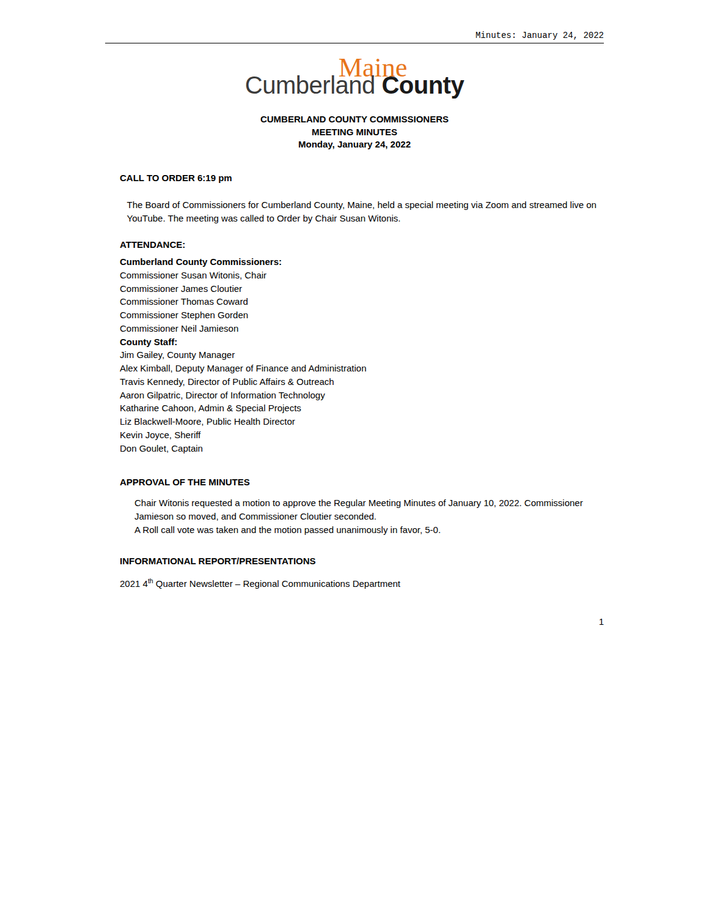Minutes: January 24, 2022
Maine Cumberland County
CUMBERLAND COUNTY COMMISSIONERS
MEETING MINUTES
Monday, January 24, 2022
CALL TO ORDER 6:19 pm
The Board of Commissioners for Cumberland County, Maine, held a special meeting via Zoom and streamed live on YouTube. The meeting was called to Order by Chair Susan Witonis.
ATTENDANCE:
Cumberland County Commissioners:
Commissioner Susan Witonis, Chair
Commissioner James Cloutier
Commissioner Thomas Coward
Commissioner Stephen Gorden
Commissioner Neil Jamieson
County Staff:
Jim Gailey, County Manager
Alex Kimball, Deputy Manager of Finance and Administration
Travis Kennedy, Director of Public Affairs & Outreach
Aaron Gilpatric, Director of Information Technology
Katharine Cahoon, Admin & Special Projects
Liz Blackwell-Moore, Public Health Director
Kevin Joyce, Sheriff
Don Goulet, Captain
APPROVAL OF THE MINUTES
Chair Witonis requested a motion to approve the Regular Meeting Minutes of January 10, 2022. Commissioner Jamieson so moved, and Commissioner Cloutier seconded.
A Roll call vote was taken and the motion passed unanimously in favor, 5-0.
INFORMATIONAL REPORT/PRESENTATIONS
2021 4th Quarter Newsletter – Regional Communications Department
1